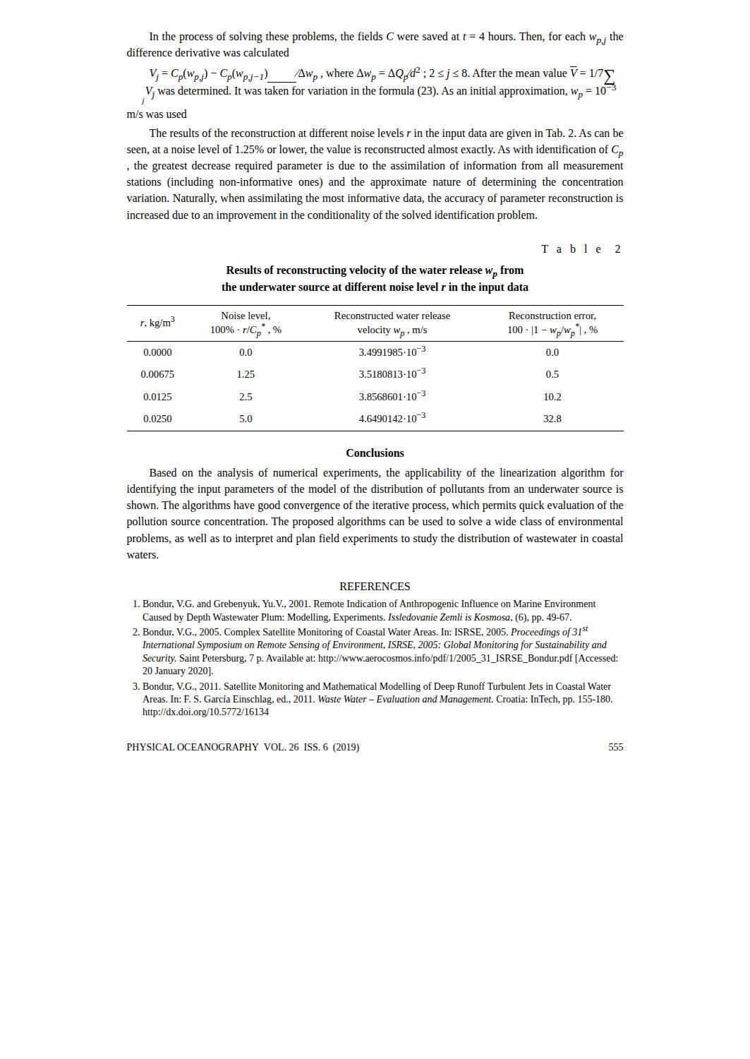In the process of solving these problems, the fields C were saved at t = 4 hours. Then, for each wp,j the difference derivative was calculated
Vj = Cp(wp,j) − Cp(wp,j−1) ⁄Δwp , where Δwp = ΔQp⁄d2 ; 2 ≤ j ≤ 8. After the mean value V = 1/7∑jVj was determined. It was taken for variation in the formula (23). As an initial approximation, wp = 10−3 m/s was used
The results of the reconstruction at different noise levels r in the input data are given in Tab. 2. As can be seen, at a noise level of 1.25% or lower, the value is reconstructed almost exactly. As with identification of Cp , the greatest decrease required parameter is due to the assimilation of information from all measurement stations (including non-informative ones) and the approximate nature of determining the concentration variation. Naturally, when assimilating the most informative data, the accuracy of parameter reconstruction is increased due to an improvement in the conditionality of the solved identification problem.
T a b l e 2
Results of reconstructing velocity of the water release wp from
the underwater source at different noise level r in the input data
| r , kg/m 3 | Noise level, 100% · r / C p * , % | Reconstructed water release velocity w p , m/s | Reconstruction error, 100 · /1 − w p / w p * / , % |
| --- | --- | --- | --- |
| 0.0000 | 0.0 | 3.4991985·10 −3 | 0.0 |
| 0.00675 | 1.25 | 3.5180813·10 −3 | 0.5 |
| 0.0125 | 2.5 | 3.8568601·10 −3 | 10.2 |
| 0.0250 | 5.0 | 4.6490142·10 −3 | 32.8 |
Conclusions
Based on the analysis of numerical experiments, the applicability of the linearization algorithm for identifying the input parameters of the model of the distribution of pollutants from an underwater source is shown. The algorithms have good convergence of the iterative process, which permits quick evaluation of the pollution source concentration. The proposed algorithms can be used to solve a wide class of environmental problems, as well as to interpret and plan field experiments to study the distribution of wastewater in coastal waters.
REFERENCES
Bondur, V.G. and Grebenyuk, Yu.V., 2001. Remote Indication of Anthropogenic Influence on Marine Environment Caused by Depth Wastewater Plum: Modelling, Experiments. Issledovanie Zemli is Kosmosa, (6), pp. 49-67.
Bondur, V.G., 2005. Complex Satellite Monitoring of Coastal Water Areas. In: ISRSE, 2005. Proceedings of 31st International Symposium on Remote Sensing of Environment, ISRSE, 2005: Global Monitoring for Sustainability and Security. Saint Petersburg, 7 p. Available at: http://www.aerocosmos.info/pdf/1/2005_31_ISRSE_Bondur.pdf [Accessed: 20 January 2020].
Bondur, V.G., 2011. Satellite Monitoring and Mathematical Modelling of Deep Runoff Turbulent Jets in Coastal Water Areas. In: F. S. García Einschlag, ed., 2011. Waste Water – Evaluation and Management. Croatia: InTech, pp. 155-180. http://dx.doi.org/10.5772/16134
PHYSICAL OCEANOGRAPHY VOL. 26 ISS. 6 (2019) 555